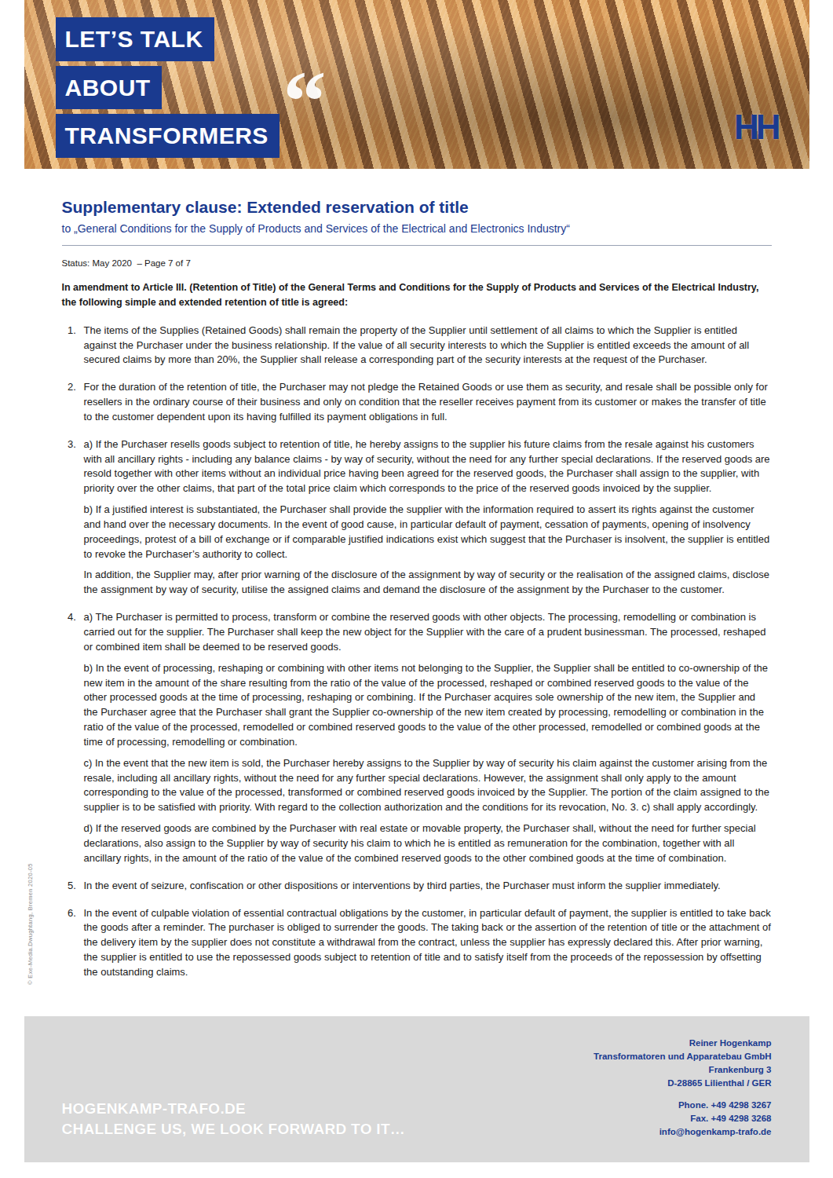LET’S TALK ABOUT TRANSFORMERS
“
HH
Supplementary clause: Extended reservation of title
to „General Conditions for the Supply of Products and Services of the Electrical and Electronics Industry“
Status: May 2020 – Page 7 of 7
In amendment to Article III. (Retention of Title) of the General Terms and Conditions for the Supply of Products and Services of the Electrical Industry, the following simple and extended retention of title is agreed:
The items of the Supplies (Retained Goods) shall remain the property of the Supplier until settlement of all claims to which the Supplier is entitled against the Purchaser under the business relationship. If the value of all security interests to which the Supplier is entitled exceeds the amount of all secured claims by more than 20%, the Supplier shall release a corresponding part of the security interests at the request of the Purchaser.
For the duration of the retention of title, the Purchaser may not pledge the Retained Goods or use them as security, and resale shall be possible only for resellers in the ordinary course of their business and only on condition that the reseller receives payment from its customer or makes the transfer of title to the customer dependent upon its having fulfilled its payment obligations in full.
a) If the Purchaser resells goods subject to retention of title, he hereby assigns to the supplier his future claims from the resale against his customers with all ancillary rights - including any balance claims - by way of security, without the need for any further special declarations. If the reserved goods are resold together with other items without an individual price having been agreed for the reserved goods, the Purchaser shall assign to the supplier, with priority over the other claims, that part of the total price claim which corresponds to the price of the reserved goods invoiced by the supplier.
b) If a justified interest is substantiated, the Purchaser shall provide the supplier with the information required to assert its rights against the customer and hand over the necessary documents. In the event of good cause, in particular default of payment, cessation of payments, opening of insolvency proceedings, protest of a bill of exchange or if comparable justified indications exist which suggest that the Purchaser is insolvent, the supplier is entitled to revoke the Purchaser’s authority to collect.
In addition, the Supplier may, after prior warning of the disclosure of the assignment by way of security or the realisation of the assigned claims, disclose the assignment by way of security, utilise the assigned claims and demand the disclosure of the assignment by the Purchaser to the customer.
a) The Purchaser is permitted to process, transform or combine the reserved goods with other objects. The processing, remodelling or combination is carried out for the supplier. The Purchaser shall keep the new object for the Supplier with the care of a prudent businessman. The processed, reshaped or combined item shall be deemed to be reserved goods.
b) In the event of processing, reshaping or combining with other items not belonging to the Supplier, the Supplier shall be entitled to co-ownership of the new item in the amount of the share resulting from the ratio of the value of the processed, reshaped or combined reserved goods to the value of the other processed goods at the time of processing, reshaping or combining. If the Purchaser acquires sole ownership of the new item, the Supplier and the Purchaser agree that the Purchaser shall grant the Supplier co-ownership of the new item created by processing, remodelling or combination in the ratio of the value of the processed, remodelled or combined reserved goods to the value of the other processed, remodelled or combined goods at the time of processing, remodelling or combination.
c) In the event that the new item is sold, the Purchaser hereby assigns to the Supplier by way of security his claim against the customer arising from the resale, including all ancillary rights, without the need for any further special declarations. However, the assignment shall only apply to the amount corresponding to the value of the processed, transformed or combined reserved goods invoiced by the Supplier. The portion of the claim assigned to the supplier is to be satisfied with priority. With regard to the collection authorization and the conditions for its revocation, No. 3. c) shall apply accordingly.
d) If the reserved goods are combined by the Purchaser with real estate or movable property, the Purchaser shall, without the need for further special declarations, also assign to the Supplier by way of security his claim to which he is entitled as remuneration for the combination, together with all ancillary rights, in the amount of the ratio of the value of the combined reserved goods to the other combined goods at the time of combination.
In the event of seizure, confiscation or other dispositions or interventions by third parties, the Purchaser must inform the supplier immediately.
In the event of culpable violation of essential contractual obligations by the customer, in particular default of payment, the supplier is entitled to take back the goods after a reminder. The purchaser is obliged to surrender the goods. The taking back or the assertion of the retention of title or the attachment of the delivery item by the supplier does not constitute a withdrawal from the contract, unless the supplier has expressly declared this. After prior warning, the supplier is entitled to use the repossessed goods subject to retention of title and to satisfy itself from the proceeds of the repossession by offsetting the outstanding claims.
© Exe-Media.Dwughtang, Bremen 2020-05
HOGENKAMP-TRAFO.DE
CHALLENGE US, WE LOOK FORWARD TO IT…
Reiner Hogenkamp
Transformatoren und Apparatebau GmbH
Frankenburg 3
D-28865 Lilienthal / GER
Phone. +49 4298 3267
Fax. +49 4298 3268
info@hogenkamp-trafo.de